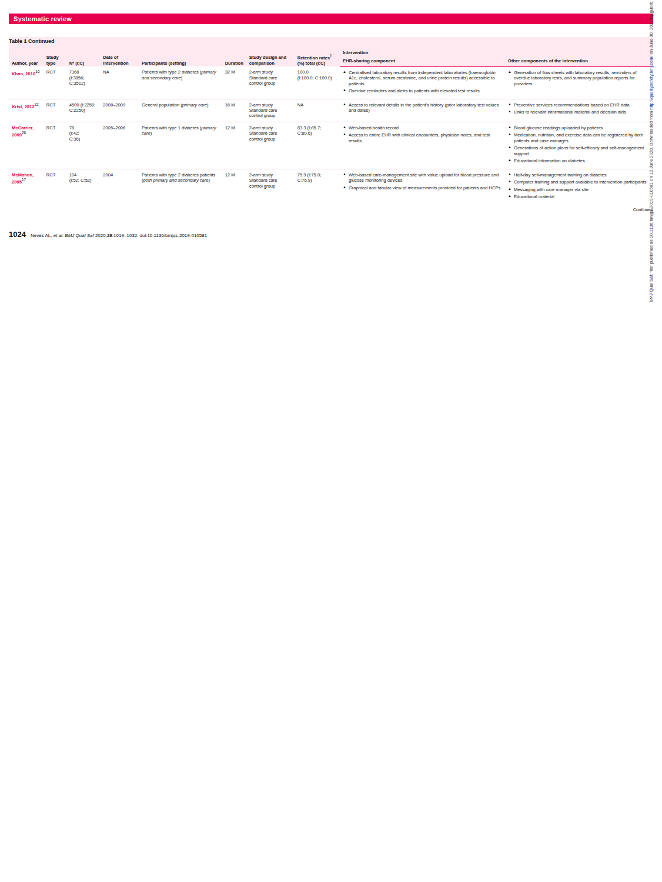Systematic review
BMJ Qual Saf: first published as 10.1136/bmjqs-2019-010581 on 12 June 2020. Downloaded from http://qualitysafety.bmj.com/ on June 30, 2022 by guest. Protected by copyright.
Table 1 Continued
| Author, year | Study type | N* (I;C) | Date of intervention | Participants (setting) | Duration | Study design and comparison | Retention rates † (%) total (I:C) | Intervention |
| --- | --- | --- | --- | --- | --- | --- | --- | --- |
| EHR-sharing component | Other components of the intervention |
| Khan, 2010 16 | RCT | 7368 (I:3856; C:3512) | NA | Patients with type 2 diabetes ( primary and secondary care ) | 32 M | 2-arm study Standard care control group | 100.0 (I:100.0; C:100.0) | Centralised laboratory results from independent laboratories (haemoglobin A1c, cholesterol, serum creatinine, and urine protein results) accessible to patients Overdue reminders and alerts to patients with elevated test results | Generation of flow sheets with laboratory results, reminders of overdue laboratory tests, and summary population reports for providers |
| Krist, 2012 22 | RCT | 4500 (I:2250; C:2250) | 2008–2009 | General population ( primary care ) | 16 M | 2-arm study Standard care control group | NA | Access to relevant details in the patient's history (prior laboratory test values and dates) | Preventive services recommendations based on EHR data Links to relevant informational material and decision aids |
| McCarrier, 2009 26 | RCT | 78 (I:42; C:36) | 2005–2006 | Patients with type 1 diabetes ( primary care ) | 12 M | 2-arm study Standard care control group | 83.3 (I:85.7; C:80.6) | Web-based health record Access to entire EHR with clinical encounters, physician notes, and test results | Blood glucose readings uploaded by patients Medication, nutrition, and exercise data can be registered by both patients and case manages Generations of action plans for self-efficacy and self-management support Educational information on diabetes |
| McMahon, 2005 17 | RCT | 104 (I:52; C:52) | 2004 | Patients with type 2 diabetes patients ( both primary and secondary care ) | 12 M | 2-arm study Standard care control group | 75.9 (I:75.0; C:76.9) | Web-based care-management site with value upload for blood pressure and glucose monitoring devices Graphical and tabular view of measurements provided for patients and HCPs | Half-day self-management training on diabetes Computer training and support available to intervention participants Messaging with care manager via site Educational material |
Continued
1024
Neves AL, et al. BMJ Qual Saf 2020;29:1019–1032. doi:10.1136/bmjqs-2019-010581